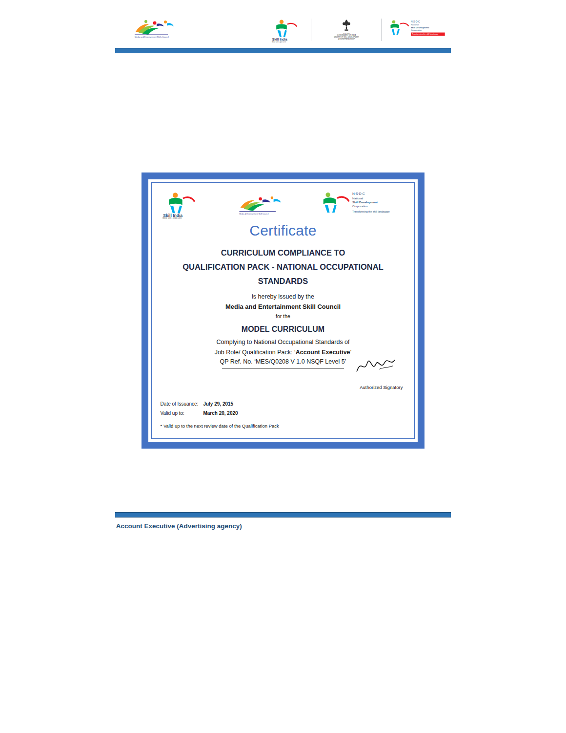Media and Entertainment Skills Council
Skill India कौशल भारत - कुशल भारत
भारत सरकार GOVERNMENT OF INDIA MINISTRY OF SKILL DEVELOPMENT & ENTREPRENEURSHIP
N·S·D·C National Skill Development Corporation Transforming the skill landscape
Skill India कौशल भारत - कुशल भारत Media & Entertainment Skill Council N·S·D·C National Skill Development Corporation Transforming the skill landscape
Certificate
CURRICULUM COMPLIANCE TO
QUALIFICATION PACK - NATIONAL OCCUPATIONAL
STANDARDS
is hereby issued by the
Media and Entertainment Skill Council
for the
MODEL CURRICULUM
Complying to National Occupational Standards of
Job Role/ Qualification Pack: ‘Account Executive’
QP Ref. No. ‘MES/Q0208 V 1.0 NSQF Level 5’
Authorized Signatory
| Date of Issuance: | July 29, 2015 |
| Valid up to: | March 20, 2020 |
* Valid up to the next review date of the Qualification Pack
Account Executive (Advertising agency)